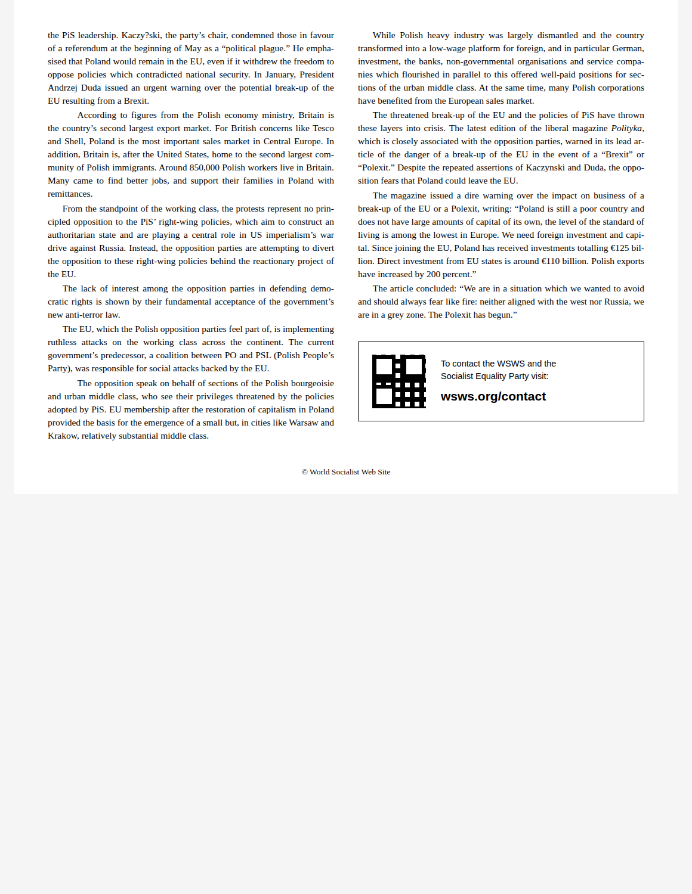the PiS leadership. Kaczy?ski, the party’s chair, condemned those in favour of a referendum at the beginning of May as a “political plague.” He emphasised that Poland would remain in the EU, even if it withdrew the freedom to oppose policies which contradicted national security. In January, President Andrzej Duda issued an urgent warning over the potential break-up of the EU resulting from a Brexit.
According to figures from the Polish economy ministry, Britain is the country’s second largest export market. For British concerns like Tesco and Shell, Poland is the most important sales market in Central Europe. In addition, Britain is, after the United States, home to the second largest community of Polish immigrants. Around 850,000 Polish workers live in Britain. Many came to find better jobs, and support their families in Poland with remittances.
From the standpoint of the working class, the protests represent no principled opposition to the PiS’ right-wing policies, which aim to construct an authoritarian state and are playing a central role in US imperialism’s war drive against Russia. Instead, the opposition parties are attempting to divert the opposition to these right-wing policies behind the reactionary project of the EU.
The lack of interest among the opposition parties in defending democratic rights is shown by their fundamental acceptance of the government’s new anti-terror law.
The EU, which the Polish opposition parties feel part of, is implementing ruthless attacks on the working class across the continent. The current government’s predecessor, a coalition between PO and PSL (Polish People’s Party), was responsible for social attacks backed by the EU.
The opposition speak on behalf of sections of the Polish bourgeoisie and urban middle class, who see their privileges threatened by the policies adopted by PiS. EU membership after the restoration of capitalism in Poland provided the basis for the emergence of a small but, in cities like Warsaw and Krakow, relatively substantial middle class.
While Polish heavy industry was largely dismantled and the country transformed into a low-wage platform for foreign, and in particular German, investment, the banks, non-governmental organisations and service companies which flourished in parallel to this offered well-paid positions for sections of the urban middle class. At the same time, many Polish corporations have benefited from the European sales market.
The threatened break-up of the EU and the policies of PiS have thrown these layers into crisis. The latest edition of the liberal magazine Polityka, which is closely associated with the opposition parties, warned in its lead article of the danger of a break-up of the EU in the event of a “Brexit” or “Polexit.” Despite the repeated assertions of Kaczynski and Duda, the opposition fears that Poland could leave the EU.
The magazine issued a dire warning over the impact on business of a break-up of the EU or a Polexit, writing: “Poland is still a poor country and does not have large amounts of capital of its own, the level of the standard of living is among the lowest in Europe. We need foreign investment and capital. Since joining the EU, Poland has received investments totalling €125 billion. Direct investment from EU states is around €110 billion. Polish exports have increased by 200 percent.”
The article concluded: “We are in a situation which we wanted to avoid and should always fear like fire: neither aligned with the west nor Russia, we are in a grey zone. The Polexit has begun.”
To contact the WSWS and the
Socialist Equality Party visit: wsws.org/contact
© World Socialist Web Site